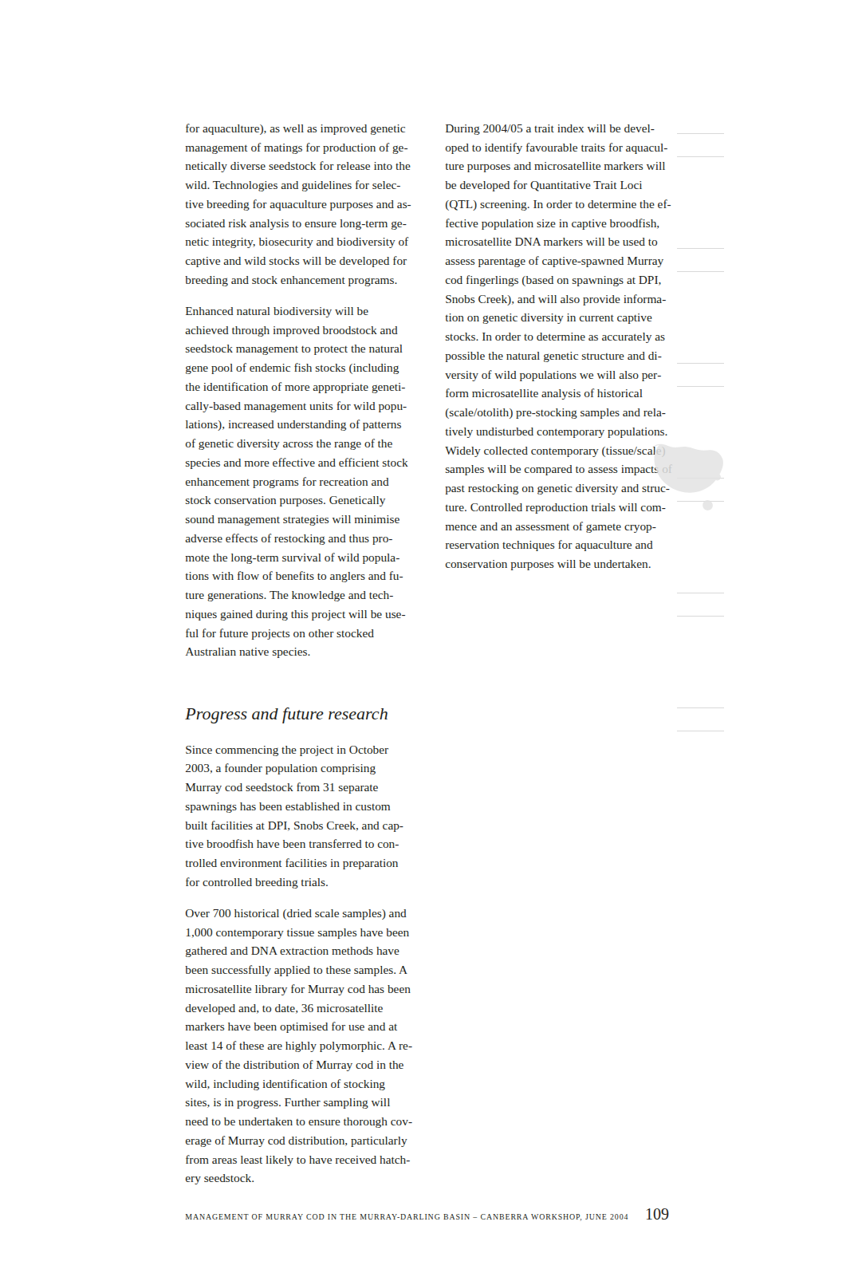for aquaculture), as well as improved genetic management of matings for production of genetically diverse seedstock for release into the wild. Technologies and guidelines for selective breeding for aquaculture purposes and associated risk analysis to ensure long-term genetic integrity, biosecurity and biodiversity of captive and wild stocks will be developed for breeding and stock enhancement programs.
Enhanced natural biodiversity will be achieved through improved broodstock and seedstock management to protect the natural gene pool of endemic fish stocks (including the identification of more appropriate genetically-based management units for wild populations), increased understanding of patterns of genetic diversity across the range of the species and more effective and efficient stock enhancement programs for recreation and stock conservation purposes. Genetically sound management strategies will minimise adverse effects of restocking and thus promote the long-term survival of wild populations with flow of benefits to anglers and future generations. The knowledge and techniques gained during this project will be useful for future projects on other stocked Australian native species.
Progress and future research
Since commencing the project in October 2003, a founder population comprising Murray cod seedstock from 31 separate spawnings has been established in custom built facilities at DPI, Snobs Creek, and captive broodfish have been transferred to controlled environment facilities in preparation for controlled breeding trials.
Over 700 historical (dried scale samples) and 1,000 contemporary tissue samples have been gathered and DNA extraction methods have been successfully applied to these samples. A microsatellite library for Murray cod has been developed and, to date, 36 microsatellite markers have been optimised for use and at least 14 of these are highly polymorphic. A review of the distribution of Murray cod in the wild, including identification of stocking sites, is in progress. Further sampling will need to be undertaken to ensure thorough coverage of Murray cod distribution, particularly from areas least likely to have received hatchery seedstock.
During 2004/05 a trait index will be developed to identify favourable traits for aquaculture purposes and microsatellite markers will be developed for Quantitative Trait Loci (QTL) screening. In order to determine the effective population size in captive broodfish, microsatellite DNA markers will be used to assess parentage of captive-spawned Murray cod fingerlings (based on spawnings at DPI, Snobs Creek), and will also provide information on genetic diversity in current captive stocks. In order to determine as accurately as possible the natural genetic structure and diversity of wild populations we will also perform microsatellite analysis of historical (scale/otolith) pre-stocking samples and relatively undisturbed contemporary populations. Widely collected contemporary (tissue/scale) samples will be compared to assess impacts of past restocking on genetic diversity and structure. Controlled reproduction trials will commence and an assessment of gamete cryopreservation techniques for aquaculture and conservation purposes will be undertaken.
Management of Murray cod in the Murray-Darling Basin – Canberra workshop, June 2004
109